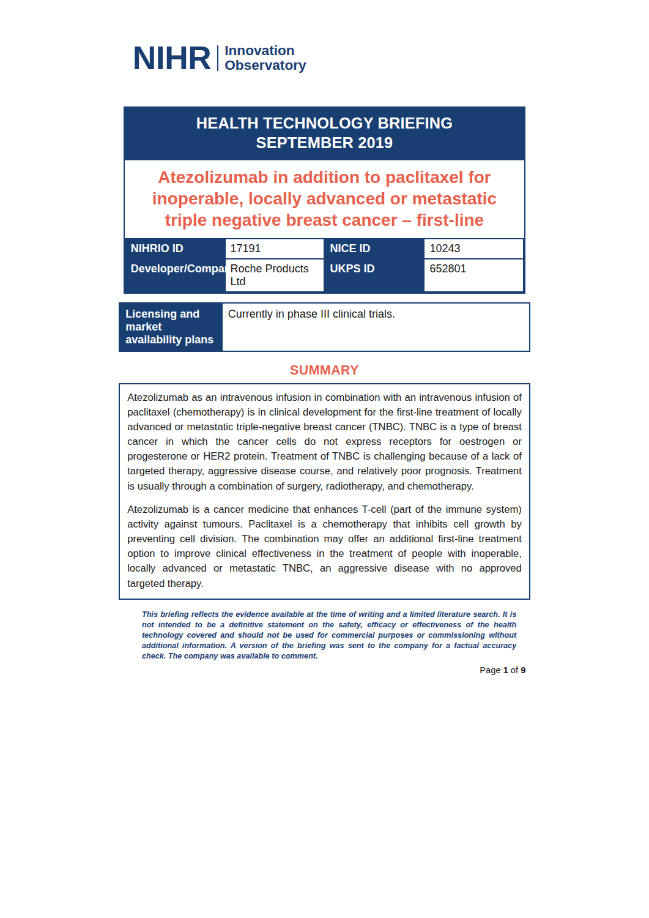NIHR
Innovation Observatory
HEALTH TECHNOLOGY BRIEFING
SEPTEMBER 2019
Atezolizumab in addition to paclitaxel for inoperable, locally advanced or metastatic triple negative breast cancer – first-line
| NIHRIO ID | 17191 | NICE ID | 10243 |
| Developer/Company | Roche Products Ltd | UKPS ID | 652801 |
| Licensing and market availability plans | Currently in phase III clinical trials. |
SUMMARY
Atezolizumab as an intravenous infusion in combination with an intravenous infusion of paclitaxel (chemotherapy) is in clinical development for the first-line treatment of locally advanced or metastatic triple-negative breast cancer (TNBC). TNBC is a type of breast cancer in which the cancer cells do not express receptors for oestrogen or progesterone or HER2 protein. Treatment of TNBC is challenging because of a lack of targeted therapy, aggressive disease course, and relatively poor prognosis. Treatment is usually through a combination of surgery, radiotherapy, and chemotherapy.
Atezolizumab is a cancer medicine that enhances T-cell (part of the immune system) activity against tumours. Paclitaxel is a chemotherapy that inhibits cell growth by preventing cell division. The combination may offer an additional first-line treatment option to improve clinical effectiveness in the treatment of people with inoperable, locally advanced or metastatic TNBC, an aggressive disease with no approved targeted therapy.
This briefing reflects the evidence available at the time of writing and a limited literature search. It is not intended to be a definitive statement on the safety, efficacy or effectiveness of the health technology covered and should not be used for commercial purposes or commissioning without additional information. A version of the briefing was sent to the company for a factual accuracy check. The company was available to comment.
Page 1 of 9